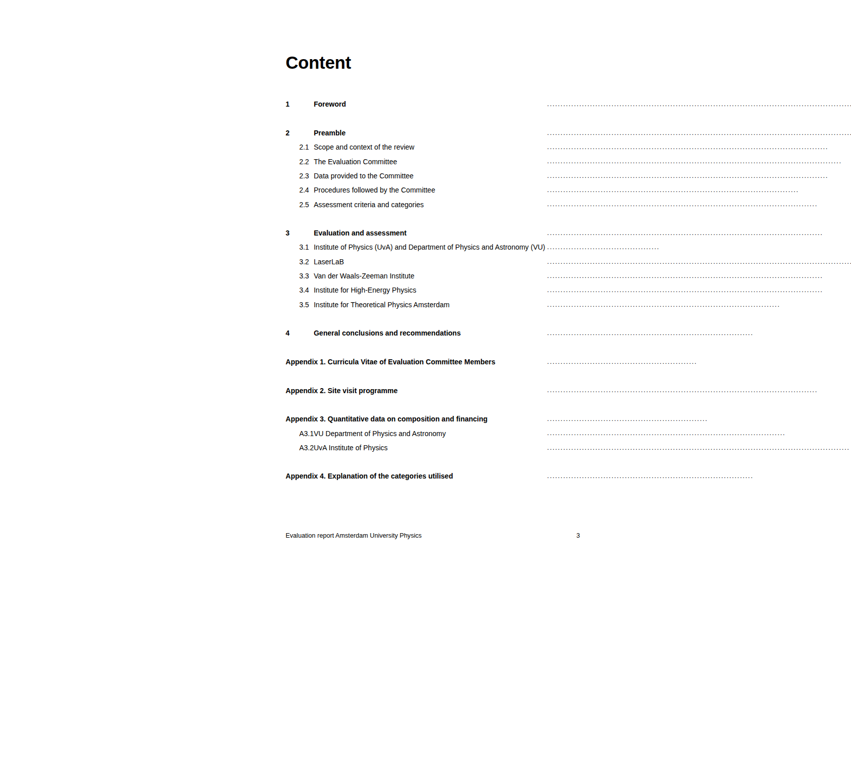Content
| 1 | Foreword | ........................................................................................................................... | 5 |
| 2 | Preamble | .......................................................................................................................... | 6 |
| 2.1 | Scope and context of the review | ......................................................................................................... | 6 |
| 2.2 | The Evaluation Committee | .............................................................................................................. | 6 |
| 2.3 | Data provided to the Committee | ......................................................................................................... | 7 |
| 2.4 | Procedures followed by the Committee | .............................................................................................. | 7 |
| 2.5 | Assessment criteria and categories | ..................................................................................................... | 7 |
| 3 | Evaluation and assessment | ....................................................................................................... | 9 |
| 3.1 | Institute of Physics (UvA) and Department of Physics and Astronomy (VU) | .......................................... | 9 |
| 3.2 | LaserLaB | ................................................................................................................................. | 11 |
| 3.3 | Van der Waals-Zeeman Institute | ....................................................................................................... | 13 |
| 3.4 | Institute for High-Energy Physics | ....................................................................................................... | 15 |
| 3.5 | Institute for Theoretical Physics Amsterdam | ....................................................................................... | 16 |
| 4 | General conclusions and recommendations | ............................................................................. | 18 |
| Appendix 1. Curricula Vitae of Evaluation Committee Members | ........................................................ | 20 |
| Appendix 2. Site visit programme | ..................................................................................................... | 22 |
| Appendix 3. Quantitative data on composition and financing | ............................................................ | 23 |
| A3.1 | VU Department of Physics and Astronomy | ......................................................................................... | 23 |
| A3.2 | UvA Institute of Physics | ................................................................................................................. | 25 |
| Appendix 4. Explanation of the categories utilised | ............................................................................. | 28 |
Evaluation report Amsterdam University Physics 3